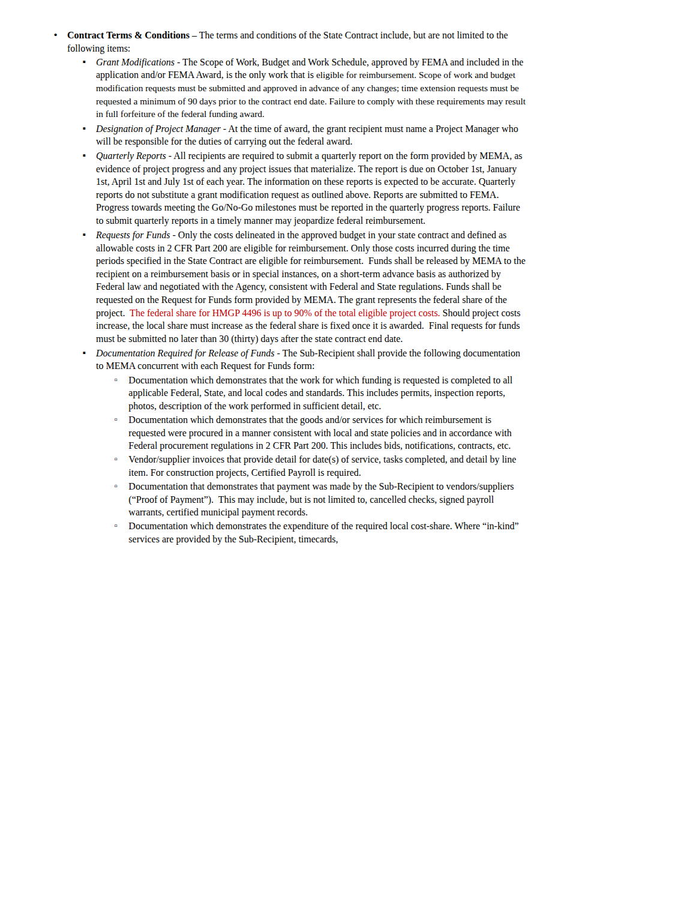Contract Terms & Conditions – The terms and conditions of the State Contract include, but are not limited to the following items:
Grant Modifications - The Scope of Work, Budget and Work Schedule, approved by FEMA and included in the application and/or FEMA Award, is the only work that is eligible for reimbursement. Scope of work and budget modification requests must be submitted and approved in advance of any changes; time extension requests must be requested a minimum of 90 days prior to the contract end date. Failure to comply with these requirements may result in full forfeiture of the federal funding award.
Designation of Project Manager - At the time of award, the grant recipient must name a Project Manager who will be responsible for the duties of carrying out the federal award.
Quarterly Reports - All recipients are required to submit a quarterly report on the form provided by MEMA, as evidence of project progress and any project issues that materialize. The report is due on October 1st, January 1st, April 1st and July 1st of each year. The information on these reports is expected to be accurate. Quarterly reports do not substitute a grant modification request as outlined above. Reports are submitted to FEMA. Progress towards meeting the Go/No-Go milestones must be reported in the quarterly progress reports. Failure to submit quarterly reports in a timely manner may jeopardize federal reimbursement.
Requests for Funds - Only the costs delineated in the approved budget in your state contract and defined as allowable costs in 2 CFR Part 200 are eligible for reimbursement. Only those costs incurred during the time periods specified in the State Contract are eligible for reimbursement. Funds shall be released by MEMA to the recipient on a reimbursement basis or in special instances, on a short-term advance basis as authorized by Federal law and negotiated with the Agency, consistent with Federal and State regulations. Funds shall be requested on the Request for Funds form provided by MEMA. The grant represents the federal share of the project. The federal share for HMGP 4496 is up to 90% of the total eligible project costs. Should project costs increase, the local share must increase as the federal share is fixed once it is awarded. Final requests for funds must be submitted no later than 30 (thirty) days after the state contract end date.
Documentation Required for Release of Funds - The Sub-Recipient shall provide the following documentation to MEMA concurrent with each Request for Funds form:
Documentation which demonstrates that the work for which funding is requested is completed to all applicable Federal, State, and local codes and standards. This includes permits, inspection reports, photos, description of the work performed in sufficient detail, etc.
Documentation which demonstrates that the goods and/or services for which reimbursement is requested were procured in a manner consistent with local and state policies and in accordance with Federal procurement regulations in 2 CFR Part 200. This includes bids, notifications, contracts, etc.
Vendor/supplier invoices that provide detail for date(s) of service, tasks completed, and detail by line item. For construction projects, Certified Payroll is required.
Documentation that demonstrates that payment was made by the Sub-Recipient to vendors/suppliers (“Proof of Payment”). This may include, but is not limited to, cancelled checks, signed payroll warrants, certified municipal payment records.
Documentation which demonstrates the expenditure of the required local cost-share. Where “in-kind” services are provided by the Sub-Recipient, timecards,